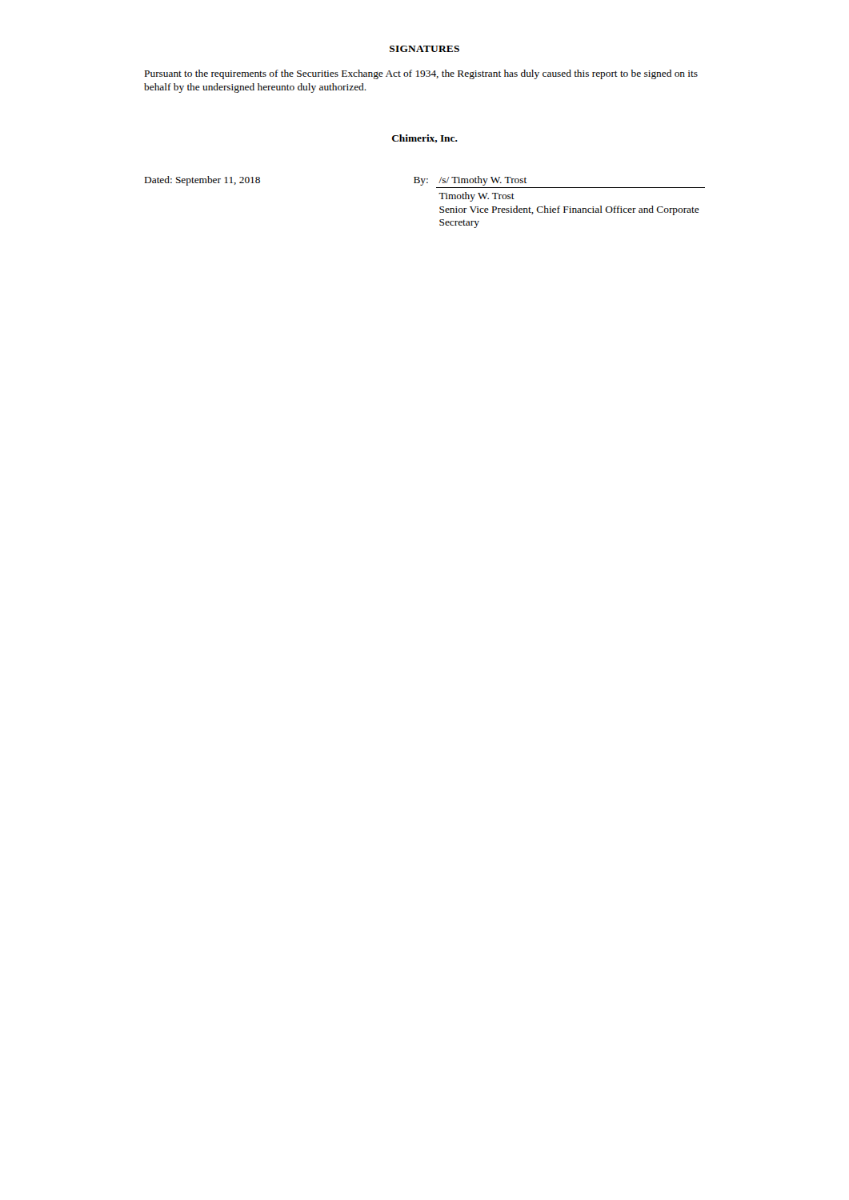SIGNATURES
Pursuant to the requirements of the Securities Exchange Act of 1934, the Registrant has duly caused this report to be signed on its behalf by the undersigned hereunto duly authorized.
Chimerix, Inc.
| Dated: September 11, 2018 | By: | /s/ Timothy W. Trost Timothy W. Trost Senior Vice President, Chief Financial Officer and Corporate Secretary |